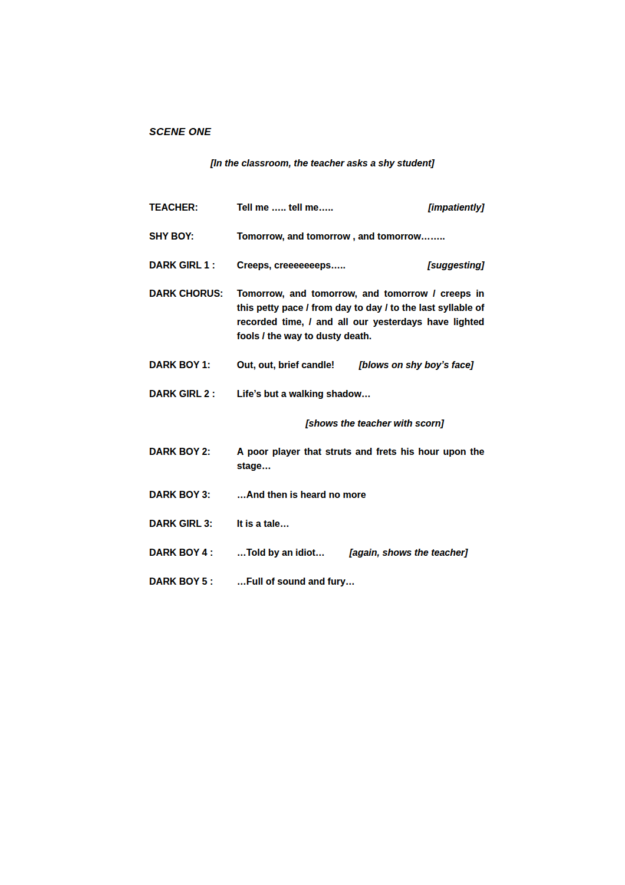SCENE ONE
[In the classroom, the teacher asks a shy student]
| TEACHER: | Tell me ….. tell me….. [impatiently] |
| SHY BOY: | Tomorrow, and tomorrow , and tomorrow…….. |
| DARK GIRL 1 : | Creeps, creeeeeeeps….. [suggesting] |
| DARK CHORUS: | Tomorrow, and tomorrow, and tomorrow / creeps in this petty pace / from day to day / to the last syllable of recorded time, / and all our yesterdays have lighted fools / the way to dusty death. |
| DARK BOY 1: | Out, out, brief candle! [blows on shy boy’s face] |
| DARK GIRL 2 : | Life’s but a walking shadow… [shows the teacher with scorn] |
| DARK BOY 2: | A poor player that struts and frets his hour upon the stage… |
| DARK BOY 3: | …And then is heard no more |
| DARK GIRL 3: | It is a tale… |
| DARK BOY 4 : | …Told by an idiot… [again, shows the teacher] |
| DARK BOY 5 : | …Full of sound and fury… |